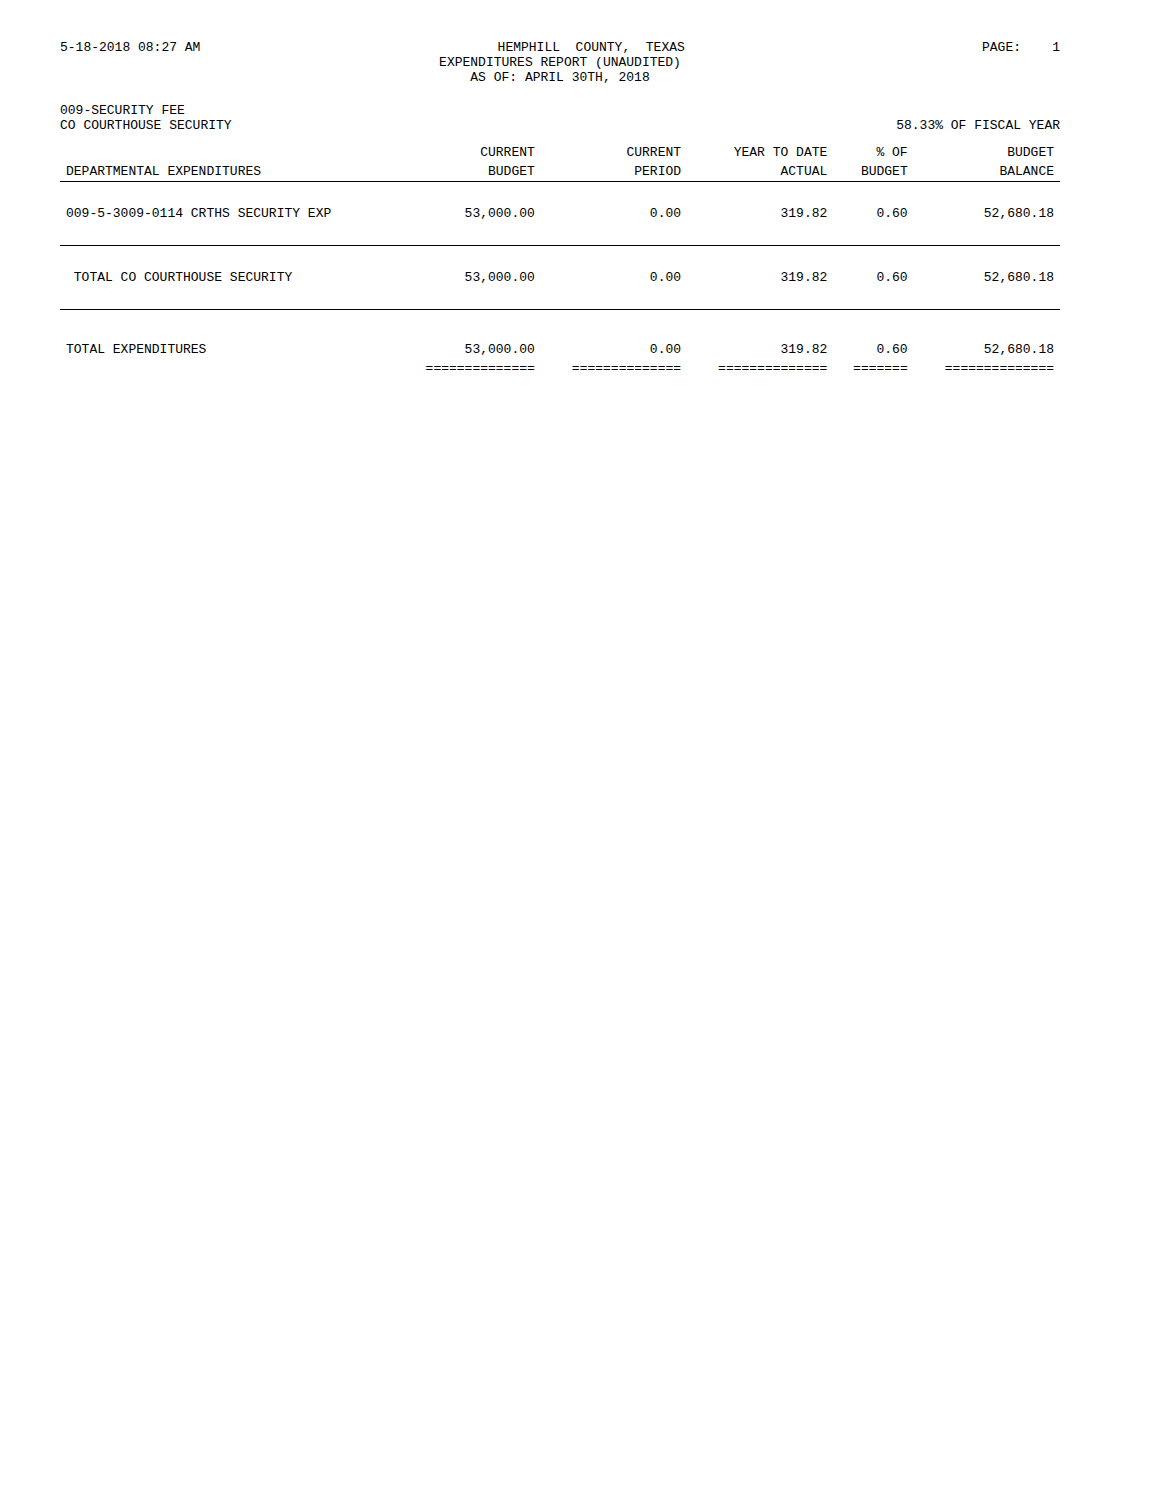5-18-2018 08:27 AM HEMPHILL COUNTY, TEXAS PAGE: 1
EXPENDITURES REPORT (UNAUDITED)
AS OF: APRIL 30TH, 2018
009-SECURITY FEE
CO COURTHOUSE SECURITY 58.33% OF FISCAL YEAR
| | CURRENT | CURRENT | YEAR TO DATE | % OF | BUDGET |
| --- | --- | --- | --- | --- | --- |
| DEPARTMENTAL EXPENDITURES | BUDGET | PERIOD | ACTUAL | BUDGET | BALANCE |
| 009-5-3009-0114 CRTHS SECURITY EXP | 53,000.00 | 0.00 | 319.82 | 0.60 | 52,680.18 |
| TOTAL CO COURTHOUSE SECURITY | 53,000.00 | 0.00 | 319.82 | 0.60 | 52,680.18 |
| TOTAL EXPENDITURES | 53,000.00 | 0.00 | 319.82 | 0.60 | 52,680.18 |
| | ============== | ============== | ============== | ======= | ============== |